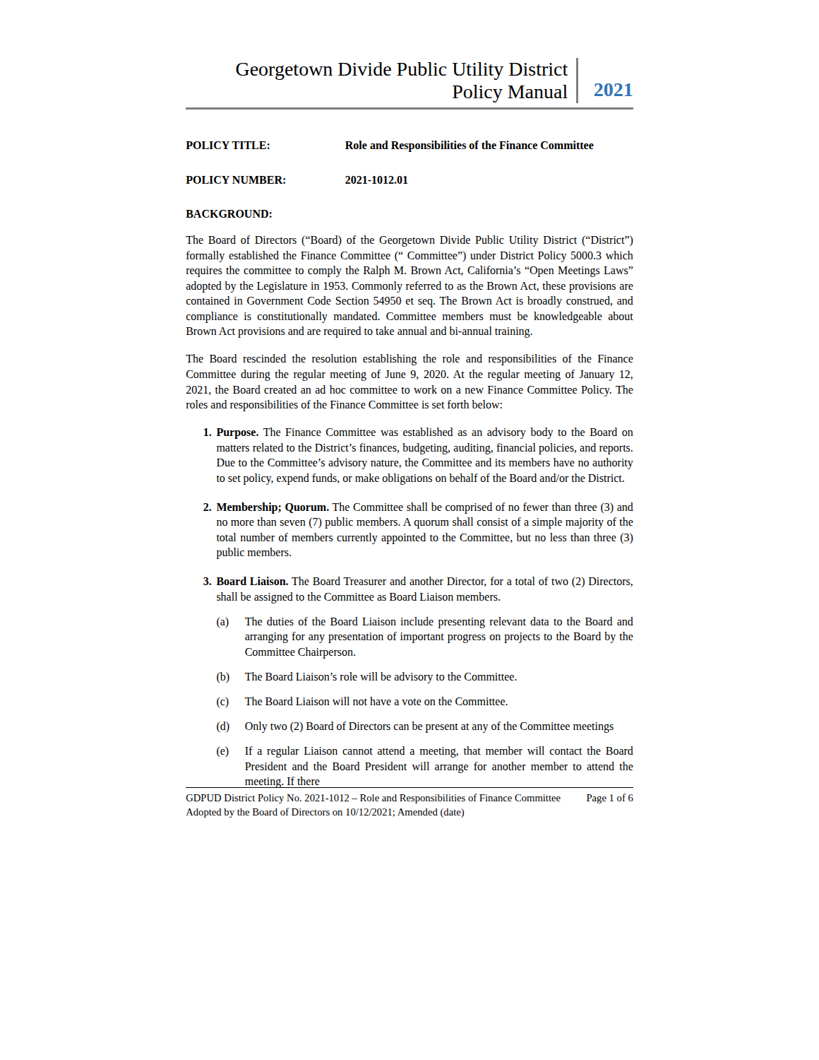Georgetown Divide Public Utility District
Policy Manual
2021
POLICY TITLE: Role and Responsibilities of the Finance Committee
POLICY NUMBER: 2021-1012.01
BACKGROUND:
The Board of Directors (“Board) of the Georgetown Divide Public Utility District (“District”) formally established the Finance Committee (“ Committee”) under District Policy 5000.3 which requires the committee to comply the Ralph M. Brown Act, California’s “Open Meetings Laws” adopted by the Legislature in 1953. Commonly referred to as the Brown Act, these provisions are contained in Government Code Section 54950 et seq. The Brown Act is broadly construed, and compliance is constitutionally mandated. Committee members must be knowledgeable about Brown Act provisions and are required to take annual and bi-annual training.
The Board rescinded the resolution establishing the role and responsibilities of the Finance Committee during the regular meeting of June 9, 2020. At the regular meeting of January 12, 2021, the Board created an ad hoc committee to work on a new Finance Committee Policy. The roles and responsibilities of the Finance Committee is set forth below:
Purpose. The Finance Committee was established as an advisory body to the Board on matters related to the District’s finances, budgeting, auditing, financial policies, and reports. Due to the Committee’s advisory nature, the Committee and its members have no authority to set policy, expend funds, or make obligations on behalf of the Board and/or the District.
Membership; Quorum. The Committee shall be comprised of no fewer than three (3) and no more than seven (7) public members. A quorum shall consist of a simple majority of the total number of members currently appointed to the Committee, but no less than three (3) public members.
Board Liaison. The Board Treasurer and another Director, for a total of two (2) Directors, shall be assigned to the Committee as Board Liaison members.
The duties of the Board Liaison include presenting relevant data to the Board and arranging for any presentation of important progress on projects to the Board by the Committee Chairperson.
The Board Liaison’s role will be advisory to the Committee.
The Board Liaison will not have a vote on the Committee.
Only two (2) Board of Directors can be present at any of the Committee meetings
If a regular Liaison cannot attend a meeting, that member will contact the Board President and the Board President will arrange for another member to attend the meeting. If there
GDPUD District Policy No. 2021-1012 – Role and Responsibilities of Finance Committee
Adopted by the Board of Directors on 10/12/2021; Amended (date)
Page 1 of 6